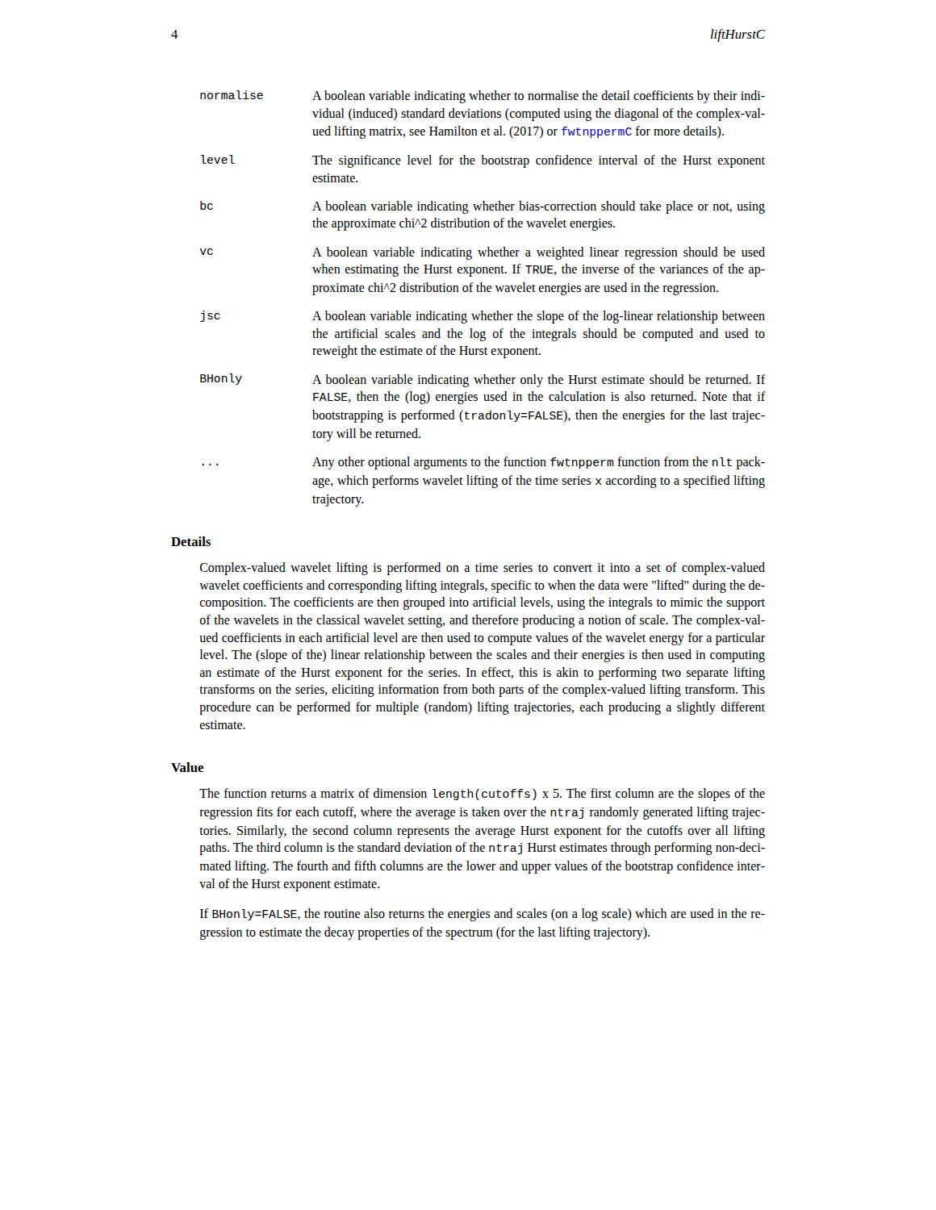4 liftHurstC
normalise
A boolean variable indicating whether to normalise the detail coefficients by their individual (induced) standard deviations (computed using the diagonal of the complex-valued lifting matrix, see Hamilton et al. (2017) or fwtnppermC for more details).
level
The significance level for the bootstrap confidence interval of the Hurst exponent estimate.
bc
A boolean variable indicating whether bias-correction should take place or not, using the approximate chi^2 distribution of the wavelet energies.
vc
A boolean variable indicating whether a weighted linear regression should be used when estimating the Hurst exponent. If TRUE, the inverse of the variances of the approximate chi^2 distribution of the wavelet energies are used in the regression.
jsc
A boolean variable indicating whether the slope of the log-linear relationship between the artificial scales and the log of the integrals should be computed and used to reweight the estimate of the Hurst exponent.
BHonly
A boolean variable indicating whether only the Hurst estimate should be returned. If FALSE, then the (log) energies used in the calculation is also returned. Note that if bootstrapping is performed (tradonly=FALSE), then the energies for the last trajectory will be returned.
...
Any other optional arguments to the function fwtnpperm function from the nlt package, which performs wavelet lifting of the time series x according to a specified lifting trajectory.
Details
Complex-valued wavelet lifting is performed on a time series to convert it into a set of complex-valued wavelet coefficients and corresponding lifting integrals, specific to when the data were "lifted" during the decomposition. The coefficients are then grouped into artificial levels, using the integrals to mimic the support of the wavelets in the classical wavelet setting, and therefore producing a notion of scale. The complex-valued coefficients in each artificial level are then used to compute values of the wavelet energy for a particular level. The (slope of the) linear relationship between the scales and their energies is then used in computing an estimate of the Hurst exponent for the series. In effect, this is akin to performing two separate lifting transforms on the series, eliciting information from both parts of the complex-valued lifting transform. This procedure can be performed for multiple (random) lifting trajectories, each producing a slightly different estimate.
Value
The function returns a matrix of dimension length(cutoffs) x 5. The first column are the slopes of the regression fits for each cutoff, where the average is taken over the ntraj randomly generated lifting trajectories. Similarly, the second column represents the average Hurst exponent for the cutoffs over all lifting paths. The third column is the standard deviation of the ntraj Hurst estimates through performing non-decimated lifting. The fourth and fifth columns are the lower and upper values of the bootstrap confidence interval of the Hurst exponent estimate.
If BHonly=FALSE, the routine also returns the energies and scales (on a log scale) which are used in the regression to estimate the decay properties of the spectrum (for the last lifting trajectory).